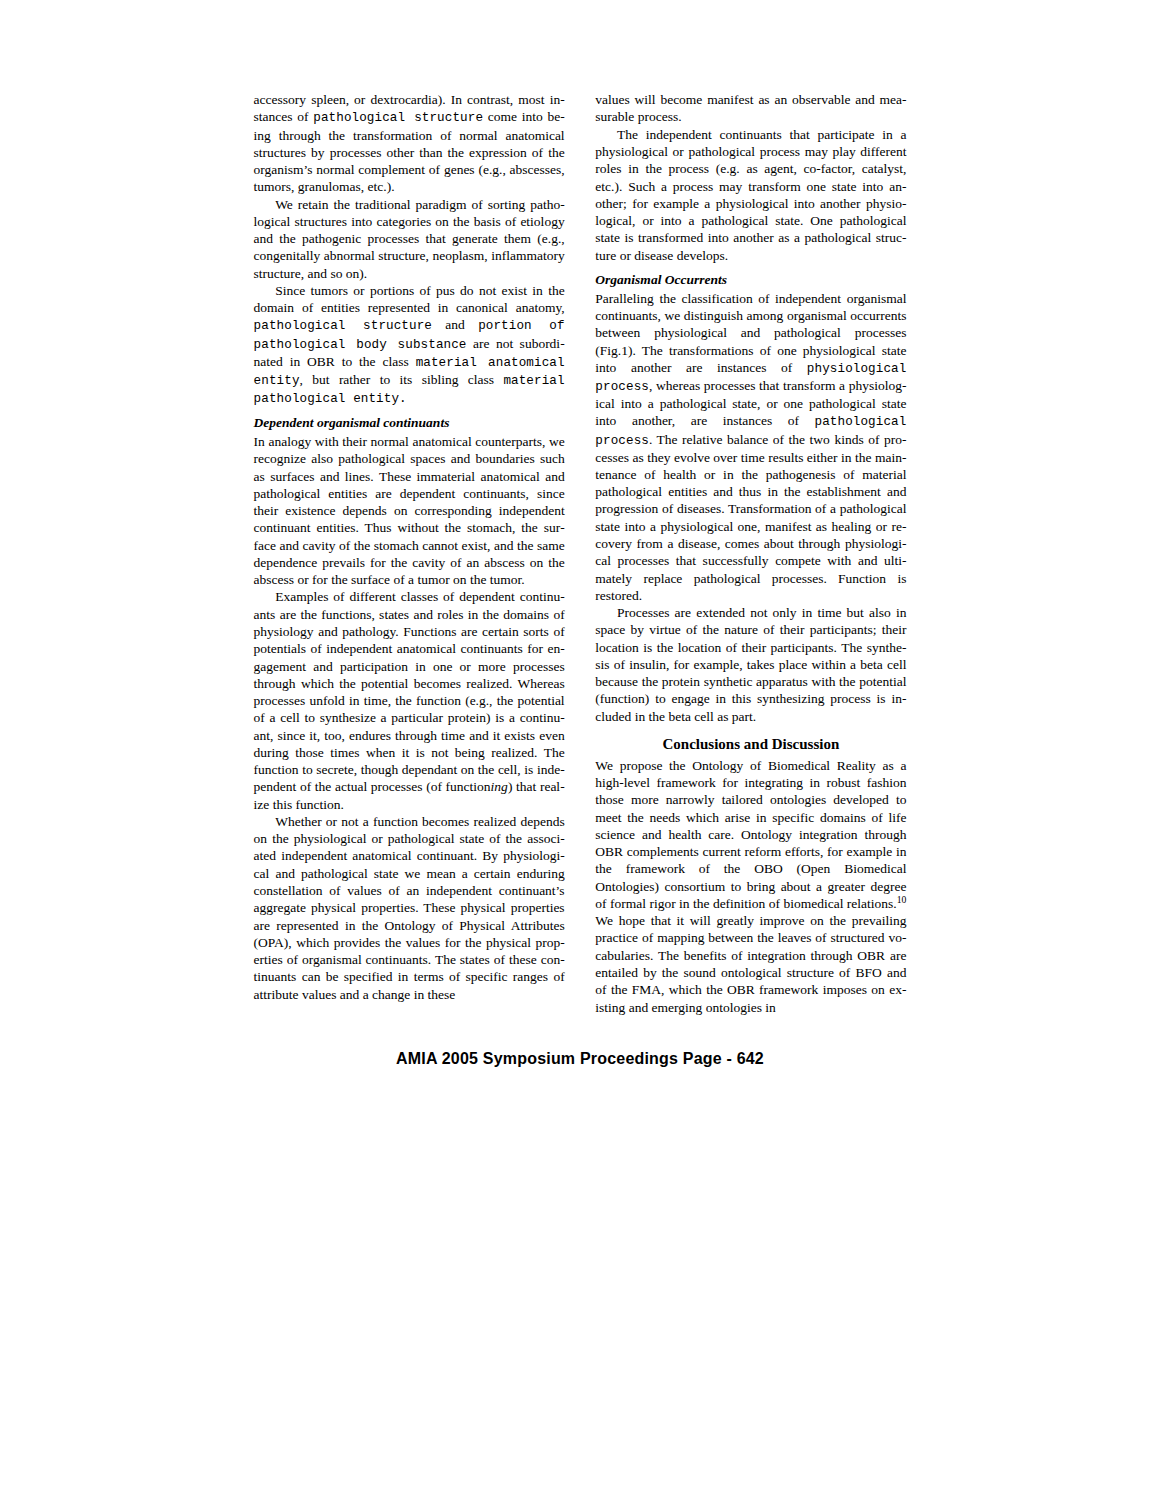accessory spleen, or dextrocardia). In contrast, most instances of pathological structure come into being through the transformation of normal anatomical structures by processes other than the expression of the organism’s normal complement of genes (e.g., abscesses, tumors, granulomas, etc.).
We retain the traditional paradigm of sorting pathological structures into categories on the basis of etiology and the pathogenic processes that generate them (e.g., congenitally abnormal structure, neoplasm, inflammatory structure, and so on).
Since tumors or portions of pus do not exist in the domain of entities represented in canonical anatomy, pathological structure and portion of pathological body substance are not subordinated in OBR to the class material anatomical entity, but rather to its sibling class material pathological entity.
Dependent organismal continuants
In analogy with their normal anatomical counterparts, we recognize also pathological spaces and boundaries such as surfaces and lines. These immaterial anatomical and pathological entities are dependent continuants, since their existence depends on corresponding independent continuant entities. Thus without the stomach, the surface and cavity of the stomach cannot exist, and the same dependence prevails for the cavity of an abscess on the abscess or for the surface of a tumor on the tumor.
Examples of different classes of dependent continuants are the functions, states and roles in the domains of physiology and pathology. Functions are certain sorts of potentials of independent anatomical continuants for engagement and participation in one or more processes through which the potential becomes realized. Whereas processes unfold in time, the function (e.g., the potential of a cell to synthesize a particular protein) is a continuant, since it, too, endures through time and it exists even during those times when it is not being realized. The function to secrete, though dependant on the cell, is independent of the actual processes (of functioning) that realize this function.
Whether or not a function becomes realized depends on the physiological or pathological state of the associated independent anatomical continuant. By physiological and pathological state we mean a certain enduring constellation of values of an independent continuant’s aggregate physical properties. These physical properties are represented in the Ontology of Physical Attributes (OPA), which provides the values for the physical properties of organismal continuants. The states of these continuants can be specified in terms of specific ranges of attribute values and a change in these
values will become manifest as an observable and measurable process.
The independent continuants that participate in a physiological or pathological process may play different roles in the process (e.g. as agent, co-factor, catalyst, etc.). Such a process may transform one state into another; for example a physiological into another physiological, or into a pathological state. One pathological state is transformed into another as a pathological structure or disease develops.
Organismal Occurrents
Paralleling the classification of independent organismal continuants, we distinguish among organismal occurrents between physiological and pathological processes (Fig.1). The transformations of one physiological state into another are instances of physiological process, whereas processes that transform a physiological into a pathological state, or one pathological state into another, are instances of pathological process. The relative balance of the two kinds of processes as they evolve over time results either in the maintenance of health or in the pathogenesis of material pathological entities and thus in the establishment and progression of diseases. Transformation of a pathological state into a physiological one, manifest as healing or recovery from a disease, comes about through physiological processes that successfully compete with and ultimately replace pathological processes. Function is restored.
Processes are extended not only in time but also in space by virtue of the nature of their participants; their location is the location of their participants. The synthesis of insulin, for example, takes place within a beta cell because the protein synthetic apparatus with the potential (function) to engage in this synthesizing process is included in the beta cell as part.
Conclusions and Discussion
We propose the Ontology of Biomedical Reality as a high-level framework for integrating in robust fashion those more narrowly tailored ontologies developed to meet the needs which arise in specific domains of life science and health care. Ontology integration through OBR complements current reform efforts, for example in the framework of the OBO (Open Biomedical Ontologies) consortium to bring about a greater degree of formal rigor in the definition of biomedical relations.10 We hope that it will greatly improve on the prevailing practice of mapping between the leaves of structured vocabularies. The benefits of integration through OBR are entailed by the sound ontological structure of BFO and of the FMA, which the OBR framework imposes on existing and emerging ontologies in
AMIA 2005 Symposium Proceedings Page - 642